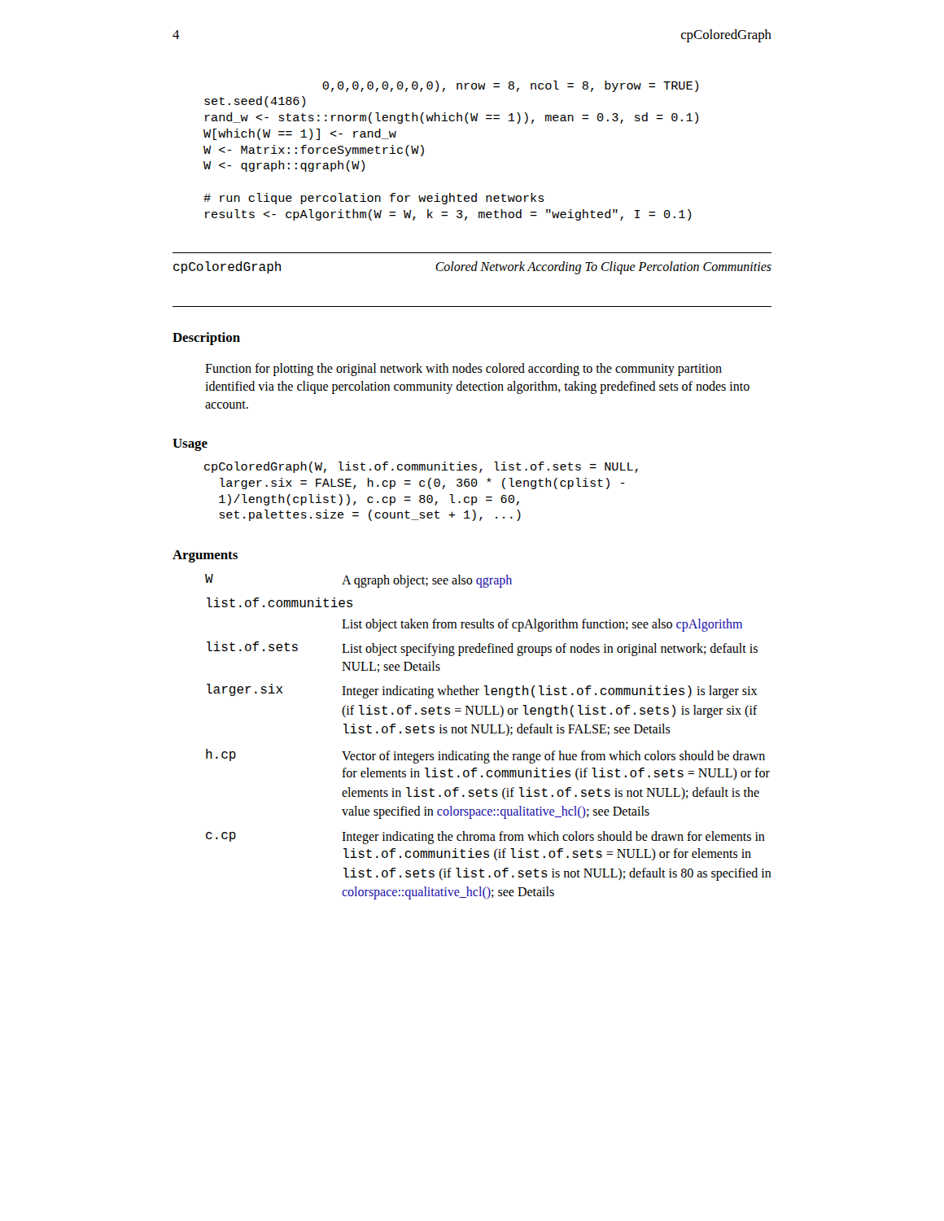4 cpColoredGraph
                0,0,0,0,0,0,0,0), nrow = 8, ncol = 8, byrow = TRUE)
set.seed(4186)
rand_w <- stats::rnorm(length(which(W == 1)), mean = 0.3, sd = 0.1)
W[which(W == 1)] <- rand_w
W <- Matrix::forceSymmetric(W)
W <- qgraph::qgraph(W)

# run clique percolation for weighted networks
results <- cpAlgorithm(W = W, k = 3, method = "weighted", I = 0.1)
cpColoredGraph Colored Network According To Clique Percolation Communities
Description
Function for plotting the original network with nodes colored according to the community partition identified via the clique percolation community detection algorithm, taking predefined sets of nodes into account.
Usage
cpColoredGraph(W, list.of.communities, list.of.sets = NULL,
  larger.six = FALSE, h.cp = c(0, 360 * (length(cplist) -
  1)/length(cplist)), c.cp = 80, l.cp = 60,
  set.palettes.size = (count_set + 1), ...)
Arguments
W
A qgraph object; see also qgraph
list.of.communities
List object taken from results of cpAlgorithm function; see also cpAlgorithm
list.of.sets
List object specifying predefined groups of nodes in original network; default is NULL; see Details
larger.six
Integer indicating whether length(list.of.communities) is larger six (if list.of.sets = NULL) or length(list.of.sets) is larger six (if list.of.sets is not NULL); default is FALSE; see Details
h.cp
Vector of integers indicating the range of hue from which colors should be drawn for elements in list.of.communities (if list.of.sets = NULL) or for elements in list.of.sets (if list.of.sets is not NULL); default is the value specified in colorspace::qualitative_hcl(); see Details
c.cp
Integer indicating the chroma from which colors should be drawn for elements in list.of.communities (if list.of.sets = NULL) or for elements in list.of.sets (if list.of.sets is not NULL); default is 80 as specified in colorspace::qualitative_hcl(); see Details